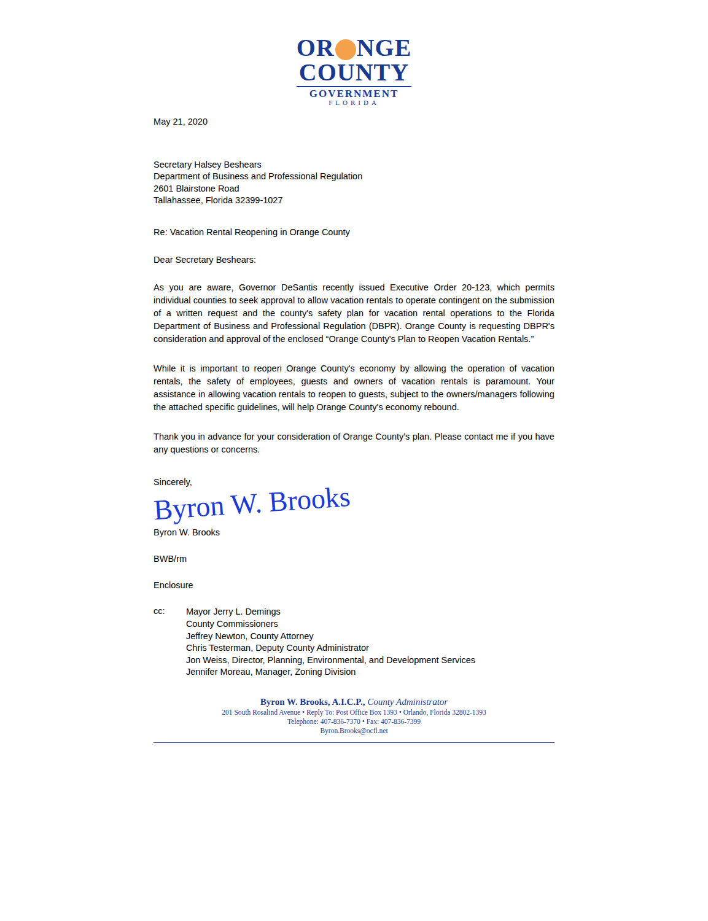OR NGE
COUNTY
GOVERNMENT
FLORIDA
May 21, 2020
Secretary Halsey Beshears
Department of Business and Professional Regulation
2601 Blairstone Road
Tallahassee, Florida 32399-1027
Re: Vacation Rental Reopening in Orange County
Dear Secretary Beshears:
As you are aware, Governor DeSantis recently issued Executive Order 20-123, which permits individual counties to seek approval to allow vacation rentals to operate contingent on the submission of a written request and the county's safety plan for vacation rental operations to the Florida Department of Business and Professional Regulation (DBPR). Orange County is requesting DBPR's consideration and approval of the enclosed “Orange County's Plan to Reopen Vacation Rentals.”
While it is important to reopen Orange County's economy by allowing the operation of vacation rentals, the safety of employees, guests and owners of vacation rentals is paramount. Your assistance in allowing vacation rentals to reopen to guests, subject to the owners/managers following the attached specific guidelines, will help Orange County's economy rebound.
Thank you in advance for your consideration of Orange County's plan. Please contact me if you have any questions or concerns.
Sincerely,
Byron W. Brooks
Byron W. Brooks
BWB/rm
Enclosure
cc:
Mayor Jerry L. Demings
County Commissioners
Jeffrey Newton, County Attorney
Chris Testerman, Deputy County Administrator
Jon Weiss, Director, Planning, Environmental, and Development Services
Jennifer Moreau, Manager, Zoning Division
Byron W. Brooks, A.I.C.P., County Administrator
201 South Rosalind Avenue • Reply To: Post Office Box 1393 • Orlando, Florida 32802-1393
Telephone: 407-836-7370 • Fax: 407-836-7399
Byron.Brooks@ocfl.net